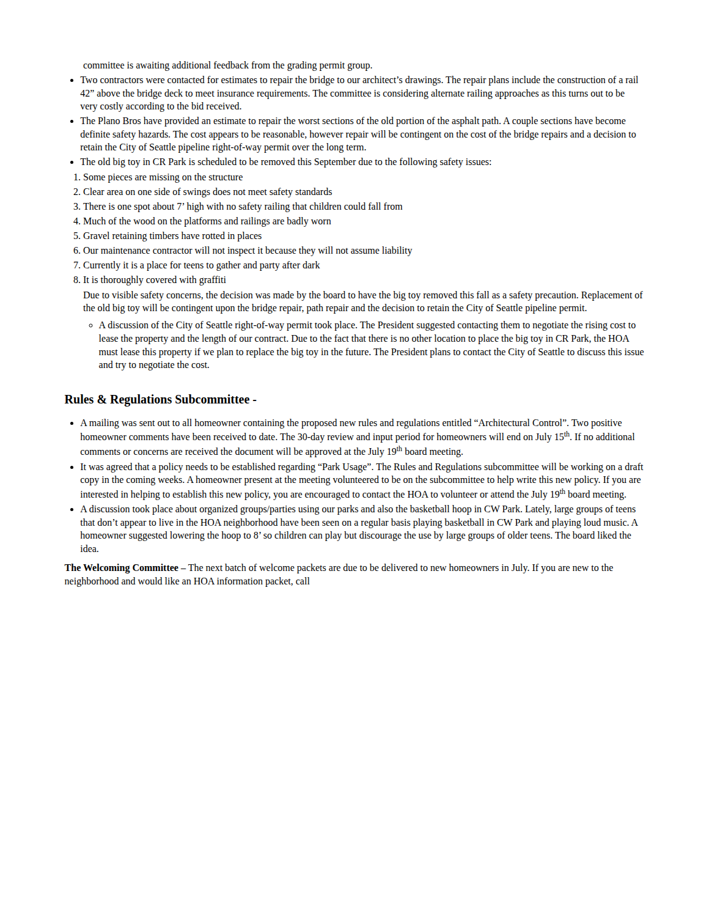committee is awaiting additional feedback from the grading permit group.
Two contractors were contacted for estimates to repair the bridge to our architect’s drawings. The repair plans include the construction of a rail 42” above the bridge deck to meet insurance requirements. The committee is considering alternate railing approaches as this turns out to be very costly according to the bid received.
The Plano Bros have provided an estimate to repair the worst sections of the old portion of the asphalt path. A couple sections have become definite safety hazards. The cost appears to be reasonable, however repair will be contingent on the cost of the bridge repairs and a decision to retain the City of Seattle pipeline right-of-way permit over the long term.
The old big toy in CR Park is scheduled to be removed this September due to the following safety issues:
Some pieces are missing on the structure
Clear area on one side of swings does not meet safety standards
There is one spot about 7’ high with no safety railing that children could fall from
Much of the wood on the platforms and railings are badly worn
Gravel retaining timbers have rotted in places
Our maintenance contractor will not inspect it because they will not assume liability
Currently it is a place for teens to gather and party after dark
It is thoroughly covered with graffiti
Due to visible safety concerns, the decision was made by the board to have the big toy removed this fall as a safety precaution. Replacement of the old big toy will be contingent upon the bridge repair, path repair and the decision to retain the City of Seattle pipeline permit.
A discussion of the City of Seattle right-of-way permit took place. The President suggested contacting them to negotiate the rising cost to lease the property and the length of our contract. Due to the fact that there is no other location to place the big toy in CR Park, the HOA must lease this property if we plan to replace the big toy in the future. The President plans to contact the City of Seattle to discuss this issue and try to negotiate the cost.
Rules & Regulations Subcommittee -
A mailing was sent out to all homeowner containing the proposed new rules and regulations entitled “Architectural Control”. Two positive homeowner comments have been received to date. The 30-day review and input period for homeowners will end on July 15th. If no additional comments or concerns are received the document will be approved at the July 19th board meeting.
It was agreed that a policy needs to be established regarding “Park Usage”. The Rules and Regulations subcommittee will be working on a draft copy in the coming weeks. A homeowner present at the meeting volunteered to be on the subcommittee to help write this new policy. If you are interested in helping to establish this new policy, you are encouraged to contact the HOA to volunteer or attend the July 19th board meeting.
A discussion took place about organized groups/parties using our parks and also the basketball hoop in CW Park. Lately, large groups of teens that don’t appear to live in the HOA neighborhood have been seen on a regular basis playing basketball in CW Park and playing loud music. A homeowner suggested lowering the hoop to 8’ so children can play but discourage the use by large groups of older teens. The board liked the idea.
The Welcoming Committee – The next batch of welcome packets are due to be delivered to new homeowners in July. If you are new to the neighborhood and would like an HOA information packet, call